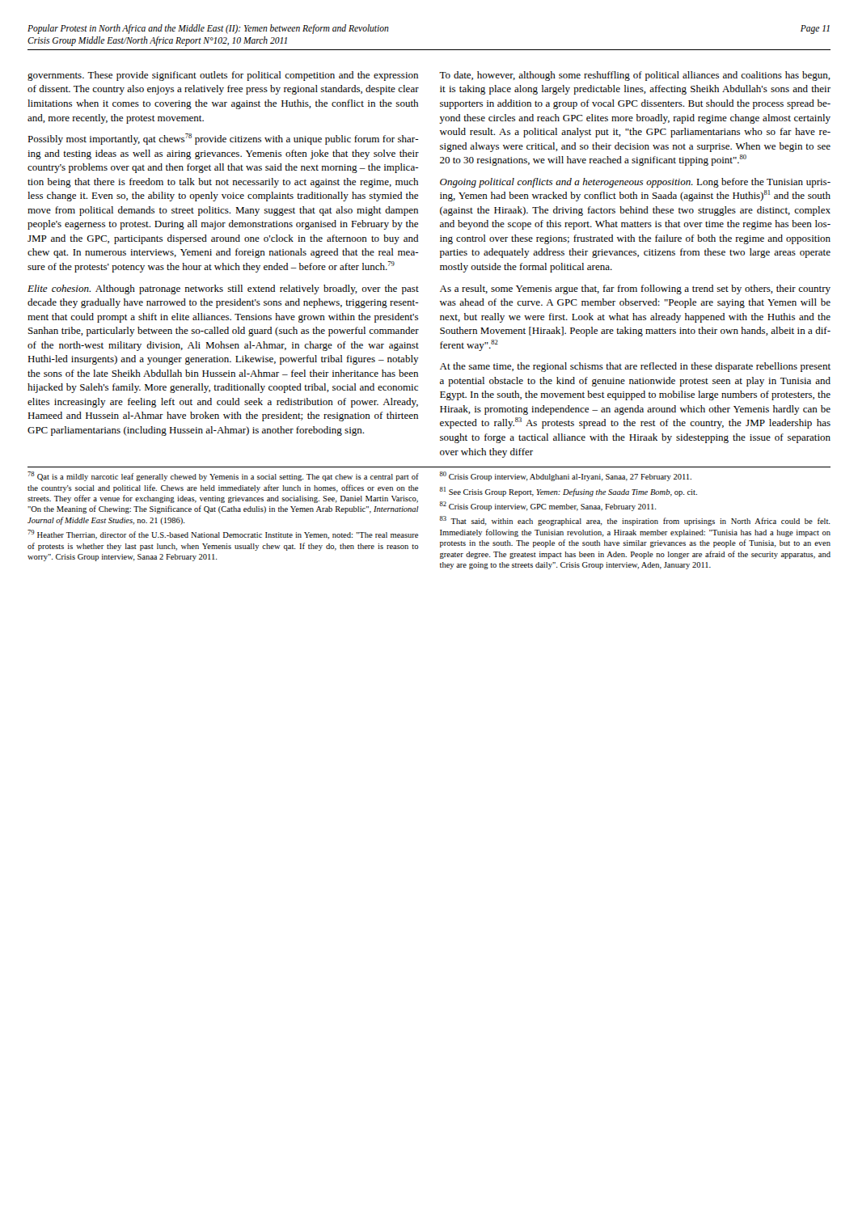Popular Protest in North Africa and the Middle East (II): Yemen between Reform and Revolution
Crisis Group Middle East/North Africa Report N°102, 10 March 2011
Page 11
governments. These provide significant outlets for political competition and the expression of dissent. The country also enjoys a relatively free press by regional standards, despite clear limitations when it comes to covering the war against the Huthis, the conflict in the south and, more recently, the protest movement.
Possibly most importantly, qat chews78 provide citizens with a unique public forum for sharing and testing ideas as well as airing grievances. Yemenis often joke that they solve their country's problems over qat and then forget all that was said the next morning – the implication being that there is freedom to talk but not necessarily to act against the regime, much less change it. Even so, the ability to openly voice complaints traditionally has stymied the move from political demands to street politics. Many suggest that qat also might dampen people's eagerness to protest. During all major demonstrations organised in February by the JMP and the GPC, participants dispersed around one o'clock in the afternoon to buy and chew qat. In numerous interviews, Yemeni and foreign nationals agreed that the real measure of the protests' potency was the hour at which they ended – before or after lunch.79
Elite cohesion. Although patronage networks still extend relatively broadly, over the past decade they gradually have narrowed to the president's sons and nephews, triggering resentment that could prompt a shift in elite alliances. Tensions have grown within the president's Sanhan tribe, particularly between the so-called old guard (such as the powerful commander of the north-west military division, Ali Mohsen al-Ahmar, in charge of the war against Huthi-led insurgents) and a younger generation. Likewise, powerful tribal figures – notably the sons of the late Sheikh Abdullah bin Hussein al-Ahmar – feel their inheritance has been hijacked by Saleh's family. More generally, traditionally coopted tribal, social and economic elites increasingly are feeling left out and could seek a redistribution of power. Already, Hameed and Hussein al-Ahmar have broken with the president; the resignation of thirteen GPC parliamentarians (including Hussein al-Ahmar) is another foreboding sign.
To date, however, although some reshuffling of political alliances and coalitions has begun, it is taking place along largely predictable lines, affecting Sheikh Abdullah's sons and their supporters in addition to a group of vocal GPC dissenters. But should the process spread beyond these circles and reach GPC elites more broadly, rapid regime change almost certainly would result. As a political analyst put it, "the GPC parliamentarians who so far have resigned always were critical, and so their decision was not a surprise. When we begin to see 20 to 30 resignations, we will have reached a significant tipping point".80
Ongoing political conflicts and a heterogeneous opposition. Long before the Tunisian uprising, Yemen had been wracked by conflict both in Saada (against the Huthis)81 and the south (against the Hiraak). The driving factors behind these two struggles are distinct, complex and beyond the scope of this report. What matters is that over time the regime has been losing control over these regions; frustrated with the failure of both the regime and opposition parties to adequately address their grievances, citizens from these two large areas operate mostly outside the formal political arena.
As a result, some Yemenis argue that, far from following a trend set by others, their country was ahead of the curve. A GPC member observed: "People are saying that Yemen will be next, but really we were first. Look at what has already happened with the Huthis and the Southern Movement [Hiraak]. People are taking matters into their own hands, albeit in a different way".82
At the same time, the regional schisms that are reflected in these disparate rebellions present a potential obstacle to the kind of genuine nationwide protest seen at play in Tunisia and Egypt. In the south, the movement best equipped to mobilise large numbers of protesters, the Hiraak, is promoting independence – an agenda around which other Yemenis hardly can be expected to rally.83 As protests spread to the rest of the country, the JMP leadership has sought to forge a tactical alliance with the Hiraak by sidestepping the issue of separation over which they differ
78 Qat is a mildly narcotic leaf generally chewed by Yemenis in a social setting. The qat chew is a central part of the country's social and political life. Chews are held immediately after lunch in homes, offices or even on the streets. They offer a venue for exchanging ideas, venting grievances and socialising. See, Daniel Martin Varisco, "On the Meaning of Chewing: The Significance of Qat (Catha edulis) in the Yemen Arab Republic", International Journal of Middle East Studies, no. 21 (1986).
79 Heather Therrian, director of the U.S.-based National Democratic Institute in Yemen, noted: "The real measure of protests is whether they last past lunch, when Yemenis usually chew qat. If they do, then there is reason to worry". Crisis Group interview, Sanaa 2 February 2011.
80 Crisis Group interview, Abdulghani al-Iryani, Sanaa, 27 February 2011.
81 See Crisis Group Report, Yemen: Defusing the Saada Time Bomb, op. cit.
82 Crisis Group interview, GPC member, Sanaa, February 2011.
83 That said, within each geographical area, the inspiration from uprisings in North Africa could be felt. Immediately following the Tunisian revolution, a Hiraak member explained: "Tunisia has had a huge impact on protests in the south. The people of the south have similar grievances as the people of Tunisia, but to an even greater degree. The greatest impact has been in Aden. People no longer are afraid of the security apparatus, and they are going to the streets daily". Crisis Group interview, Aden, January 2011.